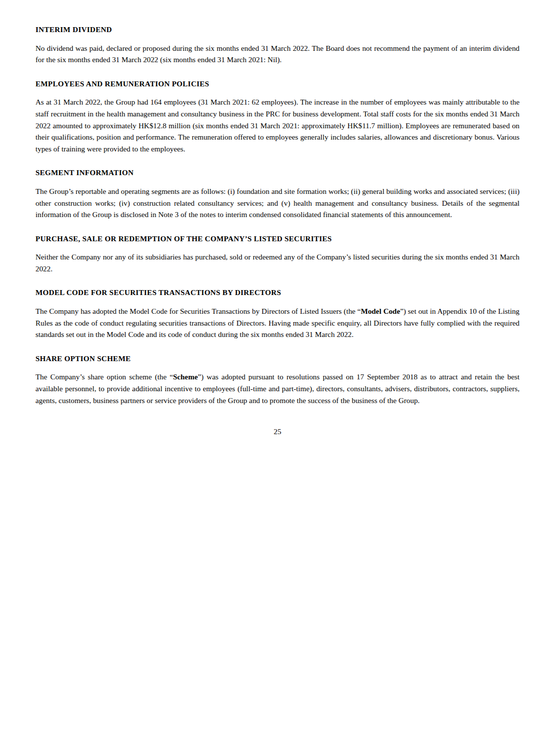Interim Dividend
No dividend was paid, declared or proposed during the six months ended 31 March 2022. The Board does not recommend the payment of an interim dividend for the six months ended 31 March 2022 (six months ended 31 March 2021: Nil).
Employees and Remuneration Policies
As at 31 March 2022, the Group had 164 employees (31 March 2021: 62 employees). The increase in the number of employees was mainly attributable to the staff recruitment in the health management and consultancy business in the PRC for business development. Total staff costs for the six months ended 31 March 2022 amounted to approximately HK$12.8 million (six months ended 31 March 2021: approximately HK$11.7 million). Employees are remunerated based on their qualifications, position and performance. The remuneration offered to employees generally includes salaries, allowances and discretionary bonus. Various types of training were provided to the employees.
Segment Information
The Group’s reportable and operating segments are as follows: (i) foundation and site formation works; (ii) general building works and associated services; (iii) other construction works; (iv) construction related consultancy services; and (v) health management and consultancy business. Details of the segmental information of the Group is disclosed in Note 3 of the notes to interim condensed consolidated financial statements of this announcement.
Purchase, Sale or Redemption of the Company’s Listed Securities
Neither the Company nor any of its subsidiaries has purchased, sold or redeemed any of the Company’s listed securities during the six months ended 31 March 2022.
Model Code for Securities Transactions by Directors
The Company has adopted the Model Code for Securities Transactions by Directors of Listed Issuers (the “Model Code”) set out in Appendix 10 of the Listing Rules as the code of conduct regulating securities transactions of Directors. Having made specific enquiry, all Directors have fully complied with the required standards set out in the Model Code and its code of conduct during the six months ended 31 March 2022.
Share Option Scheme
The Company’s share option scheme (the “Scheme”) was adopted pursuant to resolutions passed on 17 September 2018 as to attract and retain the best available personnel, to provide additional incentive to employees (full-time and part-time), directors, consultants, advisers, distributors, contractors, suppliers, agents, customers, business partners or service providers of the Group and to promote the success of the business of the Group.
25